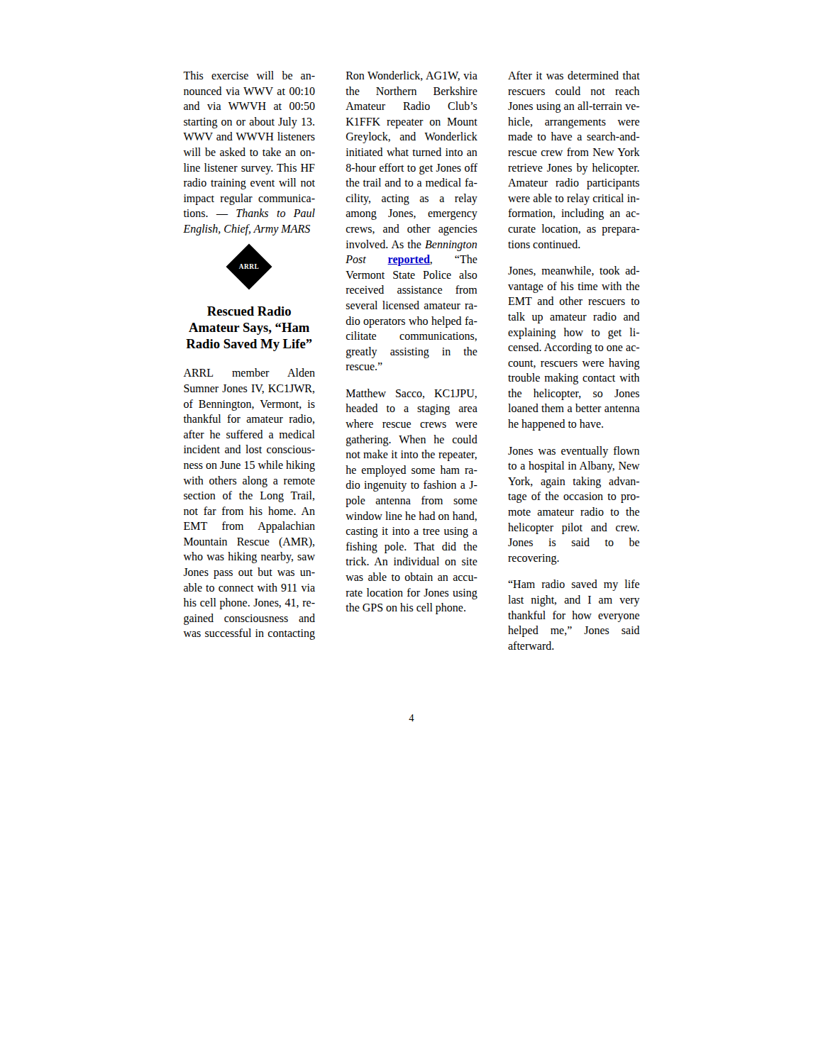This exercise will be announced via WWV at 00:10 and via WWVH at 00:50 starting on or about July 13. WWV and WWVH listeners will be asked to take an online listener survey. This HF radio training event will not impact regular communications. — Thanks to Paul English, Chief, Army MARS
Rescued Radio Amateur Says, “Ham Radio Saved My Life”
ARRL member Alden Sumner Jones IV, KC1JWR, of Bennington, Vermont, is thankful for amateur radio, after he suffered a medical incident and lost consciousness on June 15 while hiking with others along a remote section of the Long Trail, not far from his home. An EMT from Appalachian Mountain Rescue (AMR), who was hiking nearby, saw Jones pass out but was unable to connect with 911 via his cell phone. Jones, 41, regained consciousness and was successful in contacting Ron Wonderlick, AG1W, via the Northern Berkshire Amateur Radio Club’s K1FFK repeater on Mount Greylock, and Wonderlick initiated what turned into an 8-hour effort to get Jones off the trail and to a medical facility, acting as a relay among Jones, emergency crews, and other agencies involved. As the Bennington Post reported, “The Vermont State Police also received assistance from several licensed amateur radio operators who helped facilitate communications, greatly assisting in the rescue.”
Matthew Sacco, KC1JPU, headed to a staging area where rescue crews were gathering. When he could not make it into the repeater, he employed some ham radio ingenuity to fashion a J-pole antenna from some window line he had on hand, casting it into a tree using a fishing pole. That did the trick. An individual on site was able to obtain an accurate location for Jones using the GPS on his cell phone.
After it was determined that rescuers could not reach Jones using an all-terrain vehicle, arrangements were made to have a search-and-rescue crew from New York retrieve Jones by helicopter. Amateur radio participants were able to relay critical information, including an accurate location, as preparations continued.
Jones, meanwhile, took advantage of his time with the EMT and other rescuers to talk up amateur radio and explaining how to get licensed. According to one account, rescuers were having trouble making contact with the helicopter, so Jones loaned them a better antenna he happened to have.
Jones was eventually flown to a hospital in Albany, New York, again taking advantage of the occasion to promote amateur radio to the helicopter pilot and crew. Jones is said to be recovering.
“Ham radio saved my life last night, and I am very thankful for how everyone helped me,” Jones said afterward.
4